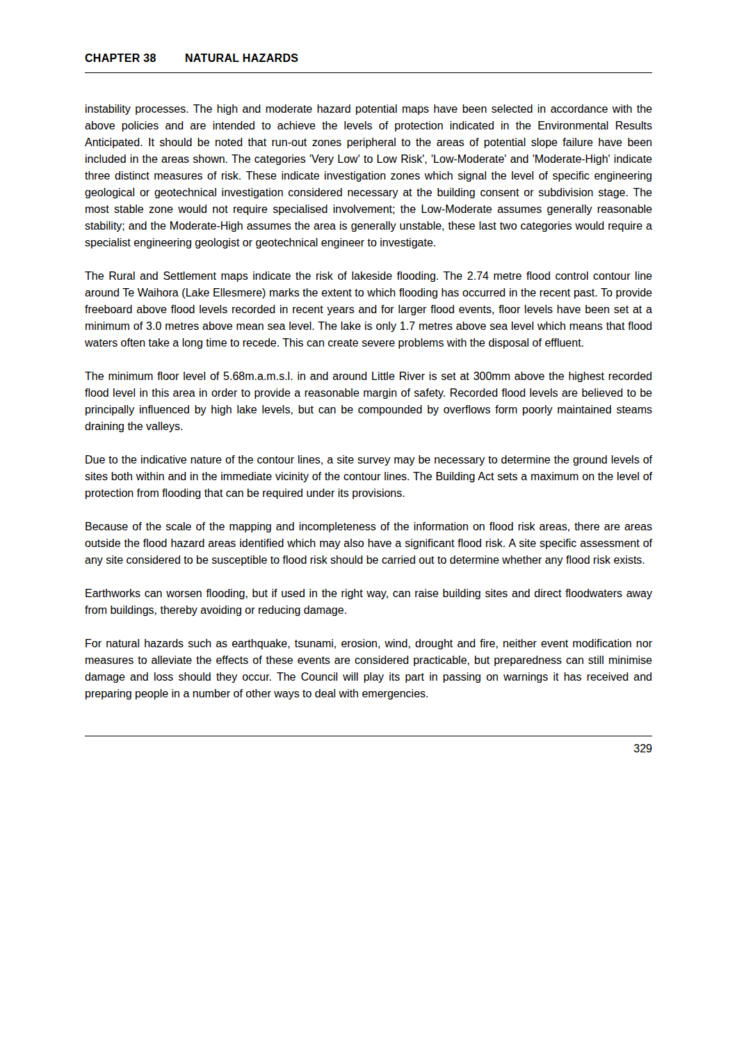CHAPTER 38 NATURAL HAZARDS
instability processes. The high and moderate hazard potential maps have been selected in accordance with the above policies and are intended to achieve the levels of protection indicated in the Environmental Results Anticipated. It should be noted that run-out zones peripheral to the areas of potential slope failure have been included in the areas shown. The categories 'Very Low' to Low Risk', 'Low-Moderate' and 'Moderate-High' indicate three distinct measures of risk. These indicate investigation zones which signal the level of specific engineering geological or geotechnical investigation considered necessary at the building consent or subdivision stage. The most stable zone would not require specialised involvement; the Low-Moderate assumes generally reasonable stability; and the Moderate-High assumes the area is generally unstable, these last two categories would require a specialist engineering geologist or geotechnical engineer to investigate.
The Rural and Settlement maps indicate the risk of lakeside flooding. The 2.74 metre flood control contour line around Te Waihora (Lake Ellesmere) marks the extent to which flooding has occurred in the recent past. To provide freeboard above flood levels recorded in recent years and for larger flood events, floor levels have been set at a minimum of 3.0 metres above mean sea level. The lake is only 1.7 metres above sea level which means that flood waters often take a long time to recede. This can create severe problems with the disposal of effluent.
The minimum floor level of 5.68m.a.m.s.l. in and around Little River is set at 300mm above the highest recorded flood level in this area in order to provide a reasonable margin of safety. Recorded flood levels are believed to be principally influenced by high lake levels, but can be compounded by overflows form poorly maintained steams draining the valleys.
Due to the indicative nature of the contour lines, a site survey may be necessary to determine the ground levels of sites both within and in the immediate vicinity of the contour lines. The Building Act sets a maximum on the level of protection from flooding that can be required under its provisions.
Because of the scale of the mapping and incompleteness of the information on flood risk areas, there are areas outside the flood hazard areas identified which may also have a significant flood risk. A site specific assessment of any site considered to be susceptible to flood risk should be carried out to determine whether any flood risk exists.
Earthworks can worsen flooding, but if used in the right way, can raise building sites and direct floodwaters away from buildings, thereby avoiding or reducing damage.
For natural hazards such as earthquake, tsunami, erosion, wind, drought and fire, neither event modification nor measures to alleviate the effects of these events are considered practicable, but preparedness can still minimise damage and loss should they occur. The Council will play its part in passing on warnings it has received and preparing people in a number of other ways to deal with emergencies.
329